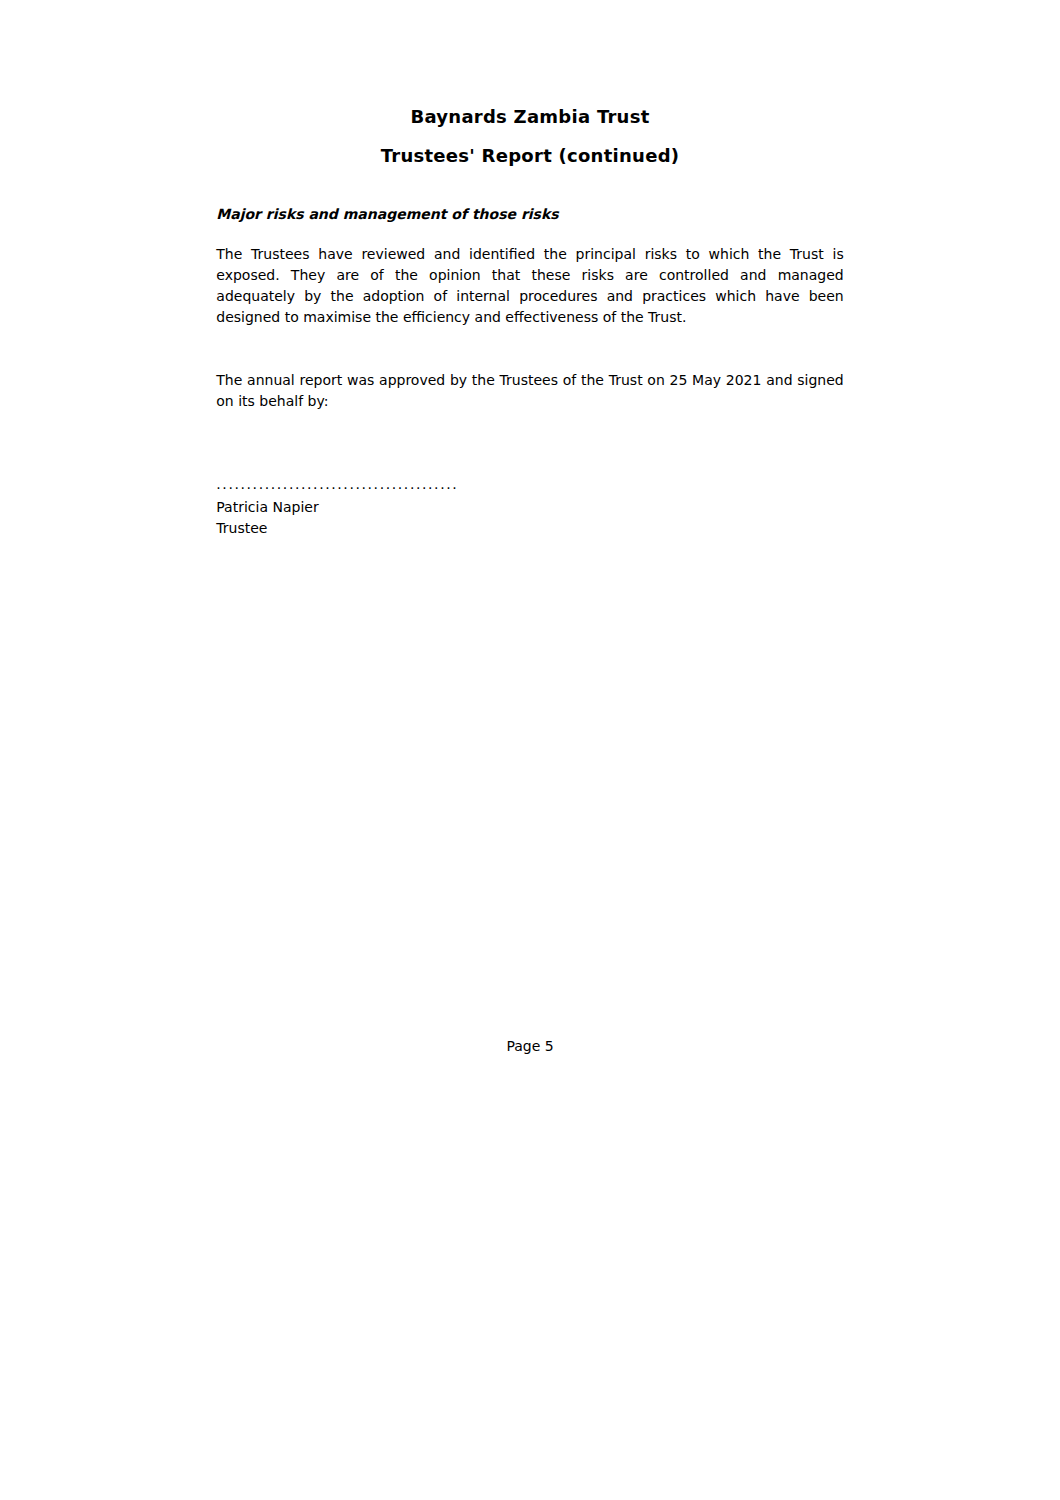Baynards Zambia Trust
Trustees' Report (continued)
Major risks and management of those risks
The Trustees have reviewed and identified the principal risks to which the Trust is exposed. They are of the opinion that these risks are controlled and managed adequately by the adoption of internal procedures and practices which have been designed to maximise the efficiency and effectiveness of the Trust.
The annual report was approved by the Trustees of the Trust on 25 May 2021 and signed on its behalf by:
........................................
Patricia Napier
Trustee
Page 5